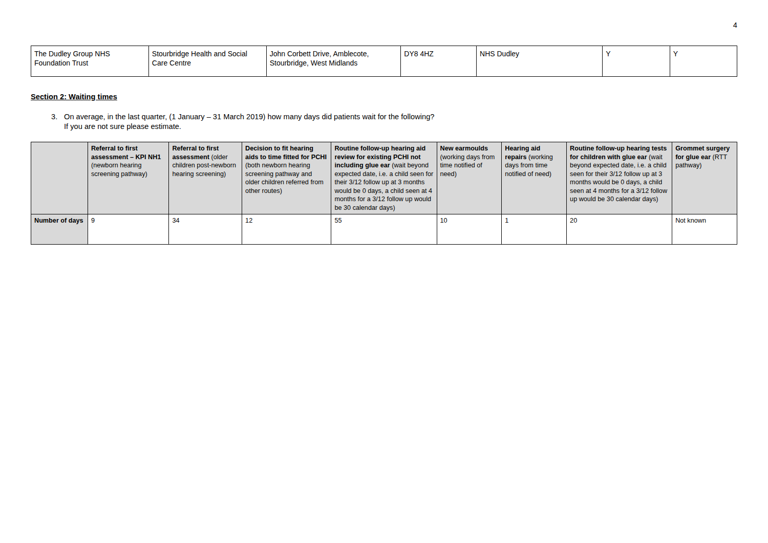4
| The Dudley Group NHS Foundation Trust | Stourbridge Health and Social Care Centre | John Corbett Drive, Amblecote, Stourbridge, West Midlands | DY8 4HZ | NHS Dudley | Y | Y |
Section 2: Waiting times
3. On average, in the last quarter, (1 January – 31 March 2019) how many days did patients wait for the following? If you are not sure please estimate.
| | Referral to first assessment – KPI NH1 (newborn hearing screening pathway) | Referral to first assessment (older children post-newborn hearing screening) | Decision to fit hearing aids to time fitted for PCHI (both newborn hearing screening pathway and older children referred from other routes) | Routine follow-up hearing aid review for existing PCHI not including glue ear (wait beyond expected date, i.e. a child seen for their 3/12 follow up at 3 months would be 0 days, a child seen at 4 months for a 3/12 follow up would be 30 calendar days) | New earmoulds (working days from time notified of need) | Hearing aid repairs (working days from time notified of need) | Routine follow-up hearing tests for children with glue ear (wait beyond expected date, i.e. a child seen for their 3/12 follow up at 3 months would be 0 days, a child seen at 4 months for a 3/12 follow up would be 30 calendar days) | Grommet surgery for glue ear (RTT pathway) |
| Number of days | 9 | 34 | 12 | 55 | 10 | 1 | 20 | Not known |